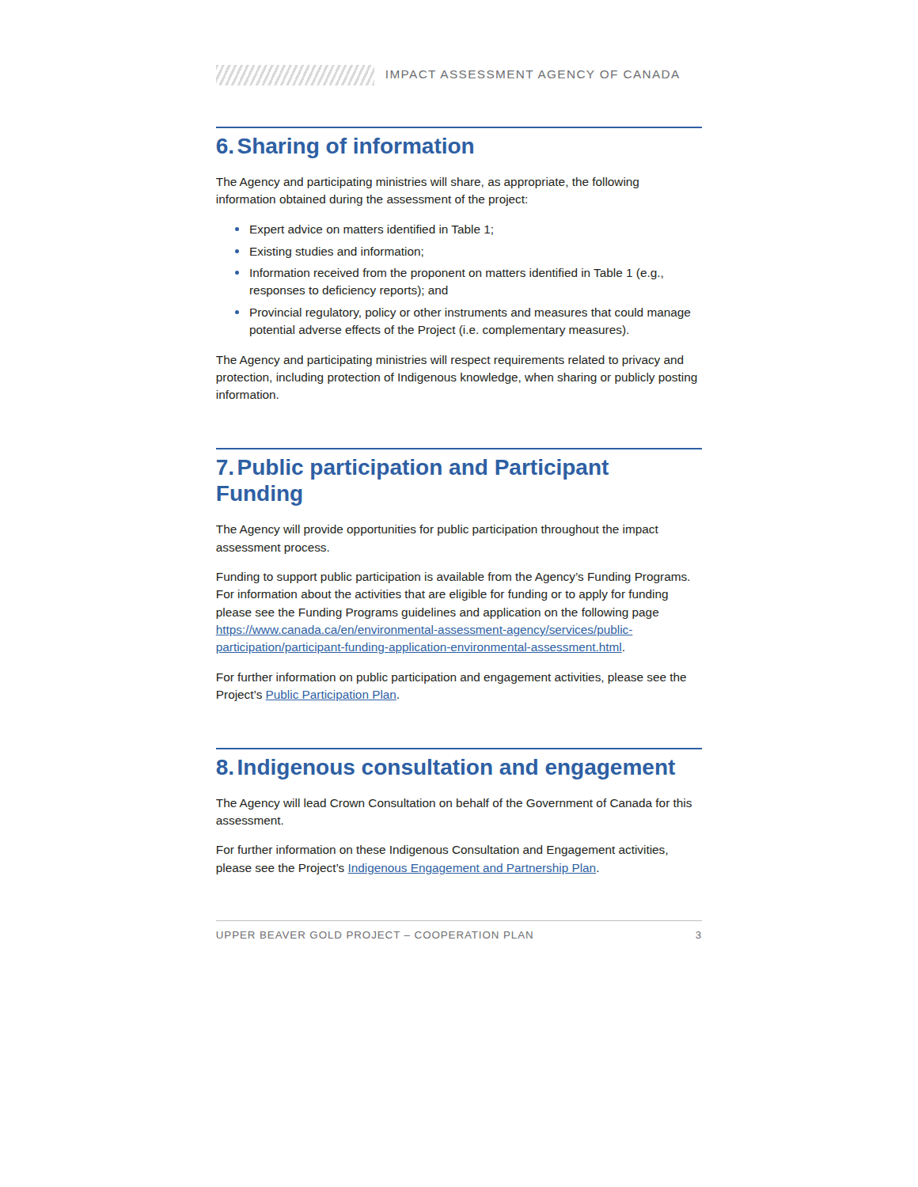IMPACT ASSESSMENT AGENCY OF CANADA
6. Sharing of information
The Agency and participating ministries will share, as appropriate, the following information obtained during the assessment of the project:
Expert advice on matters identified in Table 1;
Existing studies and information;
Information received from the proponent on matters identified in Table 1 (e.g., responses to deficiency reports); and
Provincial regulatory, policy or other instruments and measures that could manage potential adverse effects of the Project (i.e. complementary measures).
The Agency and participating ministries will respect requirements related to privacy and protection, including protection of Indigenous knowledge, when sharing or publicly posting information.
7. Public participation and Participant Funding
The Agency will provide opportunities for public participation throughout the impact assessment process.
Funding to support public participation is available from the Agency’s Funding Programs. For information about the activities that are eligible for funding or to apply for funding please see the Funding Programs guidelines and application on the following page https://www.canada.ca/en/environmental-assessment-agency/services/public-participation/participant-funding-application-environmental-assessment.html.
For further information on public participation and engagement activities, please see the Project’s Public Participation Plan.
8. Indigenous consultation and engagement
The Agency will lead Crown Consultation on behalf of the Government of Canada for this assessment.
For further information on these Indigenous Consultation and Engagement activities, please see the Project’s Indigenous Engagement and Partnership Plan.
UPPER BEAVER GOLD PROJECT – COOPERATION PLAN
3